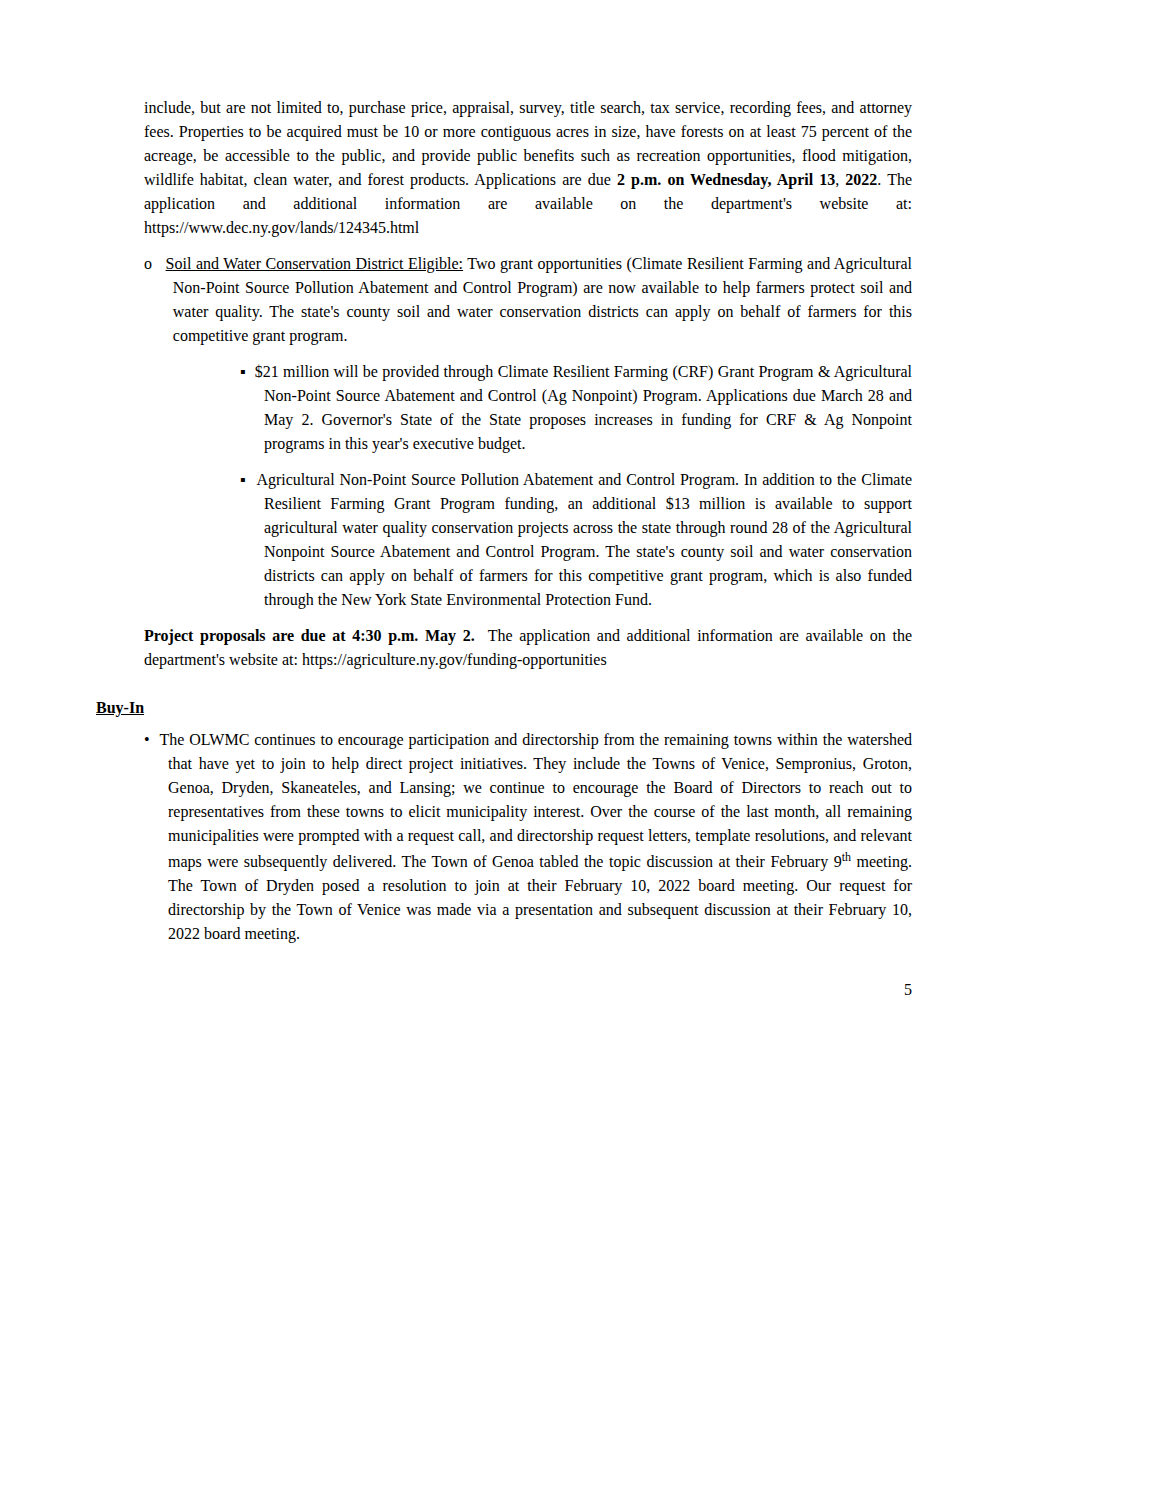include, but are not limited to, purchase price, appraisal, survey, title search, tax service, recording fees, and attorney fees. Properties to be acquired must be 10 or more contiguous acres in size, have forests on at least 75 percent of the acreage, be accessible to the public, and provide public benefits such as recreation opportunities, flood mitigation, wildlife habitat, clean water, and forest products. Applications are due 2 p.m. on Wednesday, April 13, 2022. The application and additional information are available on the department's website at: https://www.dec.ny.gov/lands/124345.html
o Soil and Water Conservation District Eligible: Two grant opportunities (Climate Resilient Farming and Agricultural Non-Point Source Pollution Abatement and Control Program) are now available to help farmers protect soil and water quality. The state's county soil and water conservation districts can apply on behalf of farmers for this competitive grant program.
▪ $21 million will be provided through Climate Resilient Farming (CRF) Grant Program & Agricultural Non-Point Source Abatement and Control (Ag Nonpoint) Program. Applications due March 28 and May 2. Governor's State of the State proposes increases in funding for CRF & Ag Nonpoint programs in this year's executive budget.
▪ Agricultural Non-Point Source Pollution Abatement and Control Program. In addition to the Climate Resilient Farming Grant Program funding, an additional $13 million is available to support agricultural water quality conservation projects across the state through round 28 of the Agricultural Nonpoint Source Abatement and Control Program. The state's county soil and water conservation districts can apply on behalf of farmers for this competitive grant program, which is also funded through the New York State Environmental Protection Fund.
Project proposals are due at 4:30 p.m. May 2. The application and additional information are available on the department's website at: https://agriculture.ny.gov/funding-opportunities
Buy-In
• The OLWMC continues to encourage participation and directorship from the remaining towns within the watershed that have yet to join to help direct project initiatives. They include the Towns of Venice, Sempronius, Groton, Genoa, Dryden, Skaneateles, and Lansing; we continue to encourage the Board of Directors to reach out to representatives from these towns to elicit municipality interest. Over the course of the last month, all remaining municipalities were prompted with a request call, and directorship request letters, template resolutions, and relevant maps were subsequently delivered. The Town of Genoa tabled the topic discussion at their February 9th meeting. The Town of Dryden posed a resolution to join at their February 10, 2022 board meeting. Our request for directorship by the Town of Venice was made via a presentation and subsequent discussion at their February 10, 2022 board meeting.
5